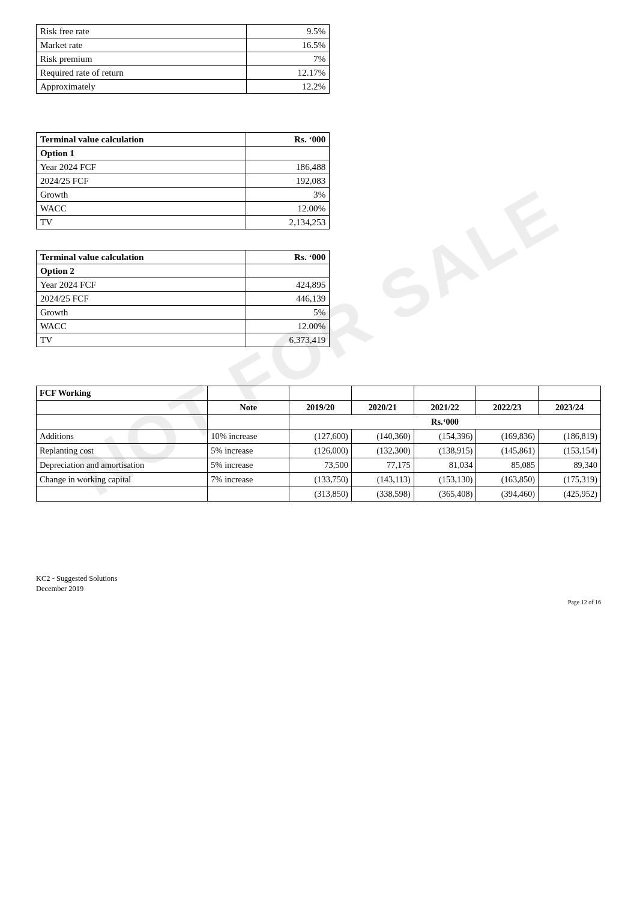NOT FOR SALE
| Risk free rate | 9.5% |
| Market rate | 16.5% |
| Risk premium | 7% |
| Required rate of return | 12.17% |
| Approximately | 12.2% |
| Terminal value calculation | Rs. ‘000 |
| --- | --- |
| Option 1 | |
| Year 2024 FCF | 186,488 |
| 2024/25 FCF | 192,083 |
| Growth | 3% |
| WACC | 12.00% |
| TV | 2,134,253 |
| Terminal value calculation | Rs. ‘000 |
| --- | --- |
| Option 2 | |
| Year 2024 FCF | 424,895 |
| 2024/25 FCF | 446,139 |
| Growth | 5% |
| WACC | 12.00% |
| TV | 6,373,419 |
| FCF Working | | | | | | |
| | Note | 2019/20 | 2020/21 | 2021/22 | 2022/23 | 2023/24 |
| | | Rs.‘000 |
| Additions | 10% increase | (127,600) | (140,360) | (154,396) | (169,836) | (186,819) |
| Replanting cost | 5% increase | (126,000) | (132,300) | (138,915) | (145,861) | (153,154) |
| Depreciation and amortisation | 5% increase | 73,500 | 77,175 | 81,034 | 85,085 | 89,340 |
| Change in working capital | 7% increase | (133,750) | (143,113) | (153,130) | (163,850) | (175,319) |
| | | (313,850) | (338,598) | (365,408) | (394,460) | (425,952) |
KC2 - Suggested Solutions
December 2019
Page 12 of 16